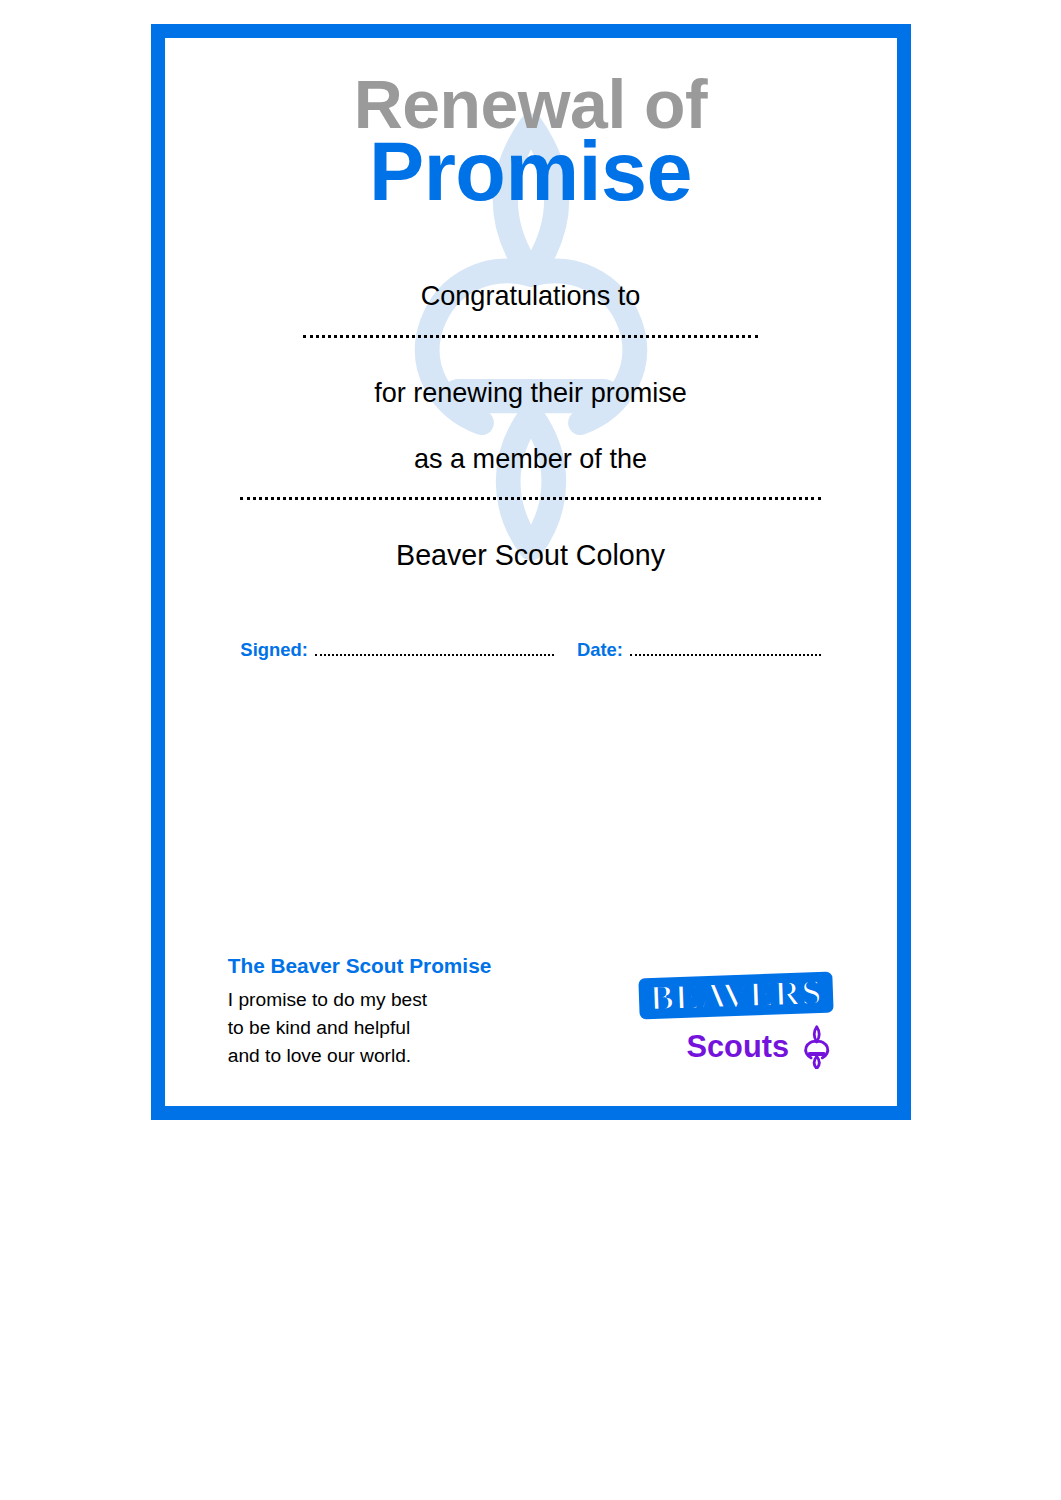Renewal of Promise
Congratulations to
for renewing their promise
as a member of the
Beaver Scout Colony
Signed:
Date:
The Beaver Scout Promise
I promise to do my best
to be kind and helpful
and to love our world.
BEAVERS Scouts